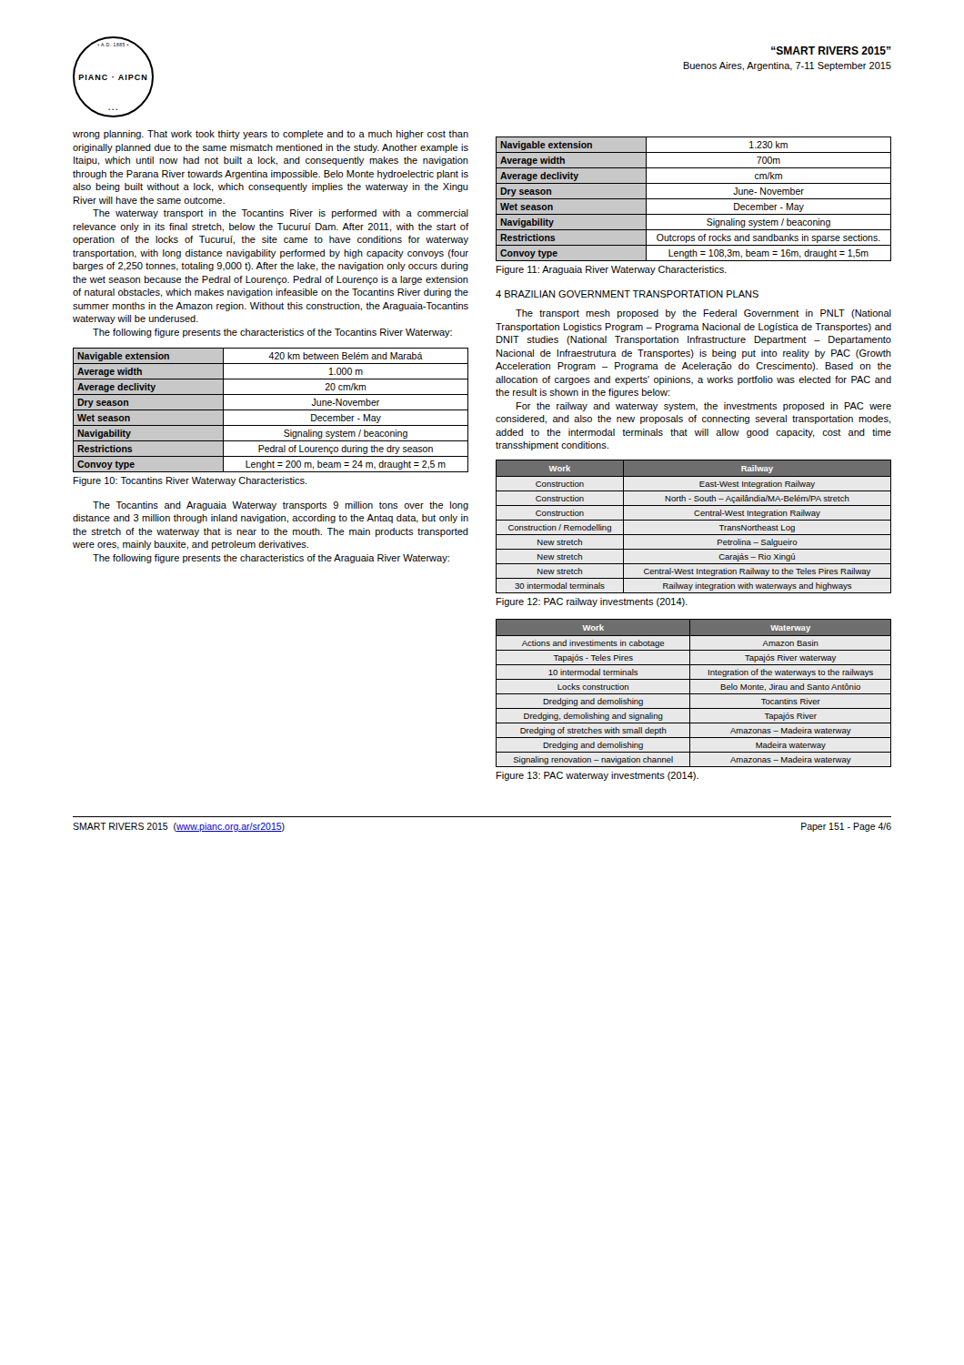• A.D. 1885 •
PIANC · AIPCN
• • •
“SMART RIVERS 2015”
Buenos Aires, Argentina, 7-11 September 2015
wrong planning. That work took thirty years to complete and to a much higher cost than originally planned due to the same mismatch mentioned in the study. Another example is Itaipu, which until now had not built a lock, and consequently makes the navigation through the Parana River towards Argentina impossible. Belo Monte hydroelectric plant is also being built without a lock, which consequently implies the waterway in the Xingu River will have the same outcome.
The waterway transport in the Tocantins River is performed with a commercial relevance only in its final stretch, below the Tucuruí Dam. After 2011, with the start of operation of the locks of Tucuruí, the site came to have conditions for waterway transportation, with long distance navigability performed by high capacity convoys (four barges of 2,250 tonnes, totaling 9,000 t). After the lake, the navigation only occurs during the wet season because the Pedral of Lourenço. Pedral of Lourenço is a large extension of natural obstacles, which makes navigation infeasible on the Tocantins River during the summer months in the Amazon region. Without this construction, the Araguaia-Tocantins waterway will be underused.
The following figure presents the characteristics of the Tocantins River Waterway:
| Navigable extension | 420 km between Belém and Marabá |
| Average width | 1.000 m |
| Average declivity | 20 cm/km |
| Dry season | June-November |
| Wet season | December - May |
| Navigability | Signaling system / beaconing |
| Restrictions | Pedral of Lourenço during the dry season |
| Convoy type | Lenght = 200 m, beam = 24 m, draught = 2,5 m |
Figure 10: Tocantins River Waterway Characteristics.
The Tocantins and Araguaia Waterway transports 9 million tons over the long distance and 3 million through inland navigation, according to the Antaq data, but only in the stretch of the waterway that is near to the mouth. The main products transported were ores, mainly bauxite, and petroleum derivatives.
The following figure presents the characteristics of the Araguaia River Waterway:
| Navigable extension | 1.230 km |
| Average width | 700m |
| Average declivity | cm/km |
| Dry season | June- November |
| Wet season | December - May |
| Navigability | Signaling system / beaconing |
| Restrictions | Outcrops of rocks and sandbanks in sparse sections. |
| Convoy type | Length = 108,3m, beam = 16m, draught = 1,5m |
Figure 11: Araguaia River Waterway Characteristics.
4 BRAZILIAN GOVERNMENT TRANSPORTATION PLANS
The transport mesh proposed by the Federal Government in PNLT (National Transportation Logistics Program – Programa Nacional de Logística de Transportes) and DNIT studies (National Transportation Infrastructure Department – Departamento Nacional de Infraestrutura de Transportes) is being put into reality by PAC (Growth Acceleration Program – Programa de Aceleração do Crescimento). Based on the allocation of cargoes and experts' opinions, a works portfolio was elected for PAC and the result is shown in the figures below:
For the railway and waterway system, the investments proposed in PAC were considered, and also the new proposals of connecting several transportation modes, added to the intermodal terminals that will allow good capacity, cost and time transshipment conditions.
| Work | Railway |
| --- | --- |
| Construction | East-West Integration Railway |
| Construction | North - South – Açailândia/MA-Belém/PA stretch |
| Construction | Central-West Integration Railway |
| Construction / Remodelling | TransNortheast Log |
| New stretch | Petrolina – Salgueiro |
| New stretch | Carajás – Rio Xingú |
| New stretch | Central-West Integration Railway to the Teles Pires Railway |
| 30 intermodal terminals | Railway integration with waterways and highways |
Figure 12: PAC railway investments (2014).
| Work | Waterway |
| --- | --- |
| Actions and investiments in cabotage | Amazon Basin |
| Tapajós - Teles Pires | Tapajós River waterway |
| 10 intermodal terminals | Integration of the waterways to the railways |
| Locks construction | Belo Monte, Jirau and Santo Antônio |
| Dredging and demolishing | Tocantins River |
| Dredging, demolishing and signaling | Tapajós River |
| Dredging of stretches with small depth | Amazonas – Madeira waterway |
| Dredging and demolishing | Madeira waterway |
| Signaling renovation – navigation channel | Amazonas – Madeira waterway |
Figure 13: PAC waterway investments (2014).
SMART RIVERS 2015 (www.pianc.org.ar/sr2015)
Paper 151 - Page 4/6